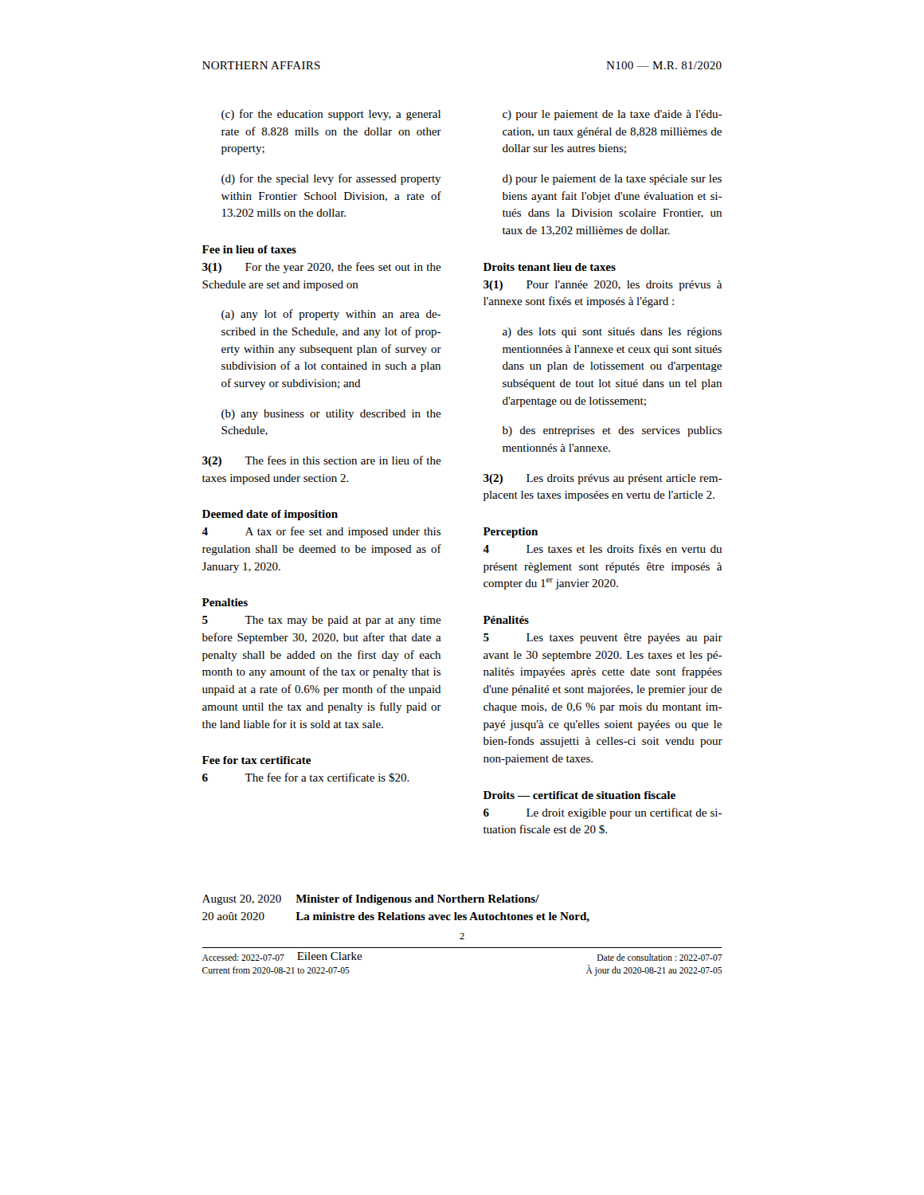Northern Affairs
N100 — M.R. 81/2020
(c) for the education support levy, a general rate of 8.828 mills on the dollar on other property;
(d) for the special levy for assessed property within Frontier School Division, a rate of 13.202 mills on the dollar.
Fee in lieu of taxes
3(1) For the year 2020, the fees set out in the Schedule are set and imposed on
(a) any lot of property within an area described in the Schedule, and any lot of property within any subsequent plan of survey or subdivision of a lot contained in such a plan of survey or subdivision; and
(b) any business or utility described in the Schedule,
3(2) The fees in this section are in lieu of the taxes imposed under section 2.
Deemed date of imposition
4 A tax or fee set and imposed under this regulation shall be deemed to be imposed as of January 1, 2020.
Penalties
5 The tax may be paid at par at any time before September 30, 2020, but after that date a penalty shall be added on the first day of each month to any amount of the tax or penalty that is unpaid at a rate of 0.6% per month of the unpaid amount until the tax and penalty is fully paid or the land liable for it is sold at tax sale.
Fee for tax certificate
6 The fee for a tax certificate is $20.
c) pour le paiement de la taxe d'aide à l'éducation, un taux général de 8,828 millièmes de dollar sur les autres biens;
d) pour le paiement de la taxe spéciale sur les biens ayant fait l'objet d'une évaluation et situés dans la Division scolaire Frontier, un taux de 13,202 millièmes de dollar.
Droits tenant lieu de taxes
3(1) Pour l'année 2020, les droits prévus à l'annexe sont fixés et imposés à l'égard :
a) des lots qui sont situés dans les régions mentionnées à l'annexe et ceux qui sont situés dans un plan de lotissement ou d'arpentage subséquent de tout lot situé dans un tel plan d'arpentage ou de lotissement;
b) des entreprises et des services publics mentionnés à l'annexe.
3(2) Les droits prévus au présent article remplacent les taxes imposées en vertu de l'article 2.
Perception
4 Les taxes et les droits fixés en vertu du présent règlement sont réputés être imposés à compter du 1er janvier 2020.
Pénalités
5 Les taxes peuvent être payées au pair avant le 30 septembre 2020. Les taxes et les pénalités impayées après cette date sont frappées d'une pénalité et sont majorées, le premier jour de chaque mois, de 0,6 % par mois du montant impayé jusqu'à ce qu'elles soient payées ou que le bien-fonds assujetti à celles-ci soit vendu pour non-paiement de taxes.
Droits — certificat de situation fiscale
6 Le droit exigible pour un certificat de situation fiscale est de 20 $.
August 20, 2020
20 août 2020
Minister of Indigenous and Northern Relations/
La ministre des Relations avec les Autochtones et le Nord,
Eileen Clarke
2
Accessed: 2022-07-07
Current from 2020-08-21 to 2022-07-05
Date de consultation : 2022-07-07
À jour du 2020-08-21 au 2022-07-05